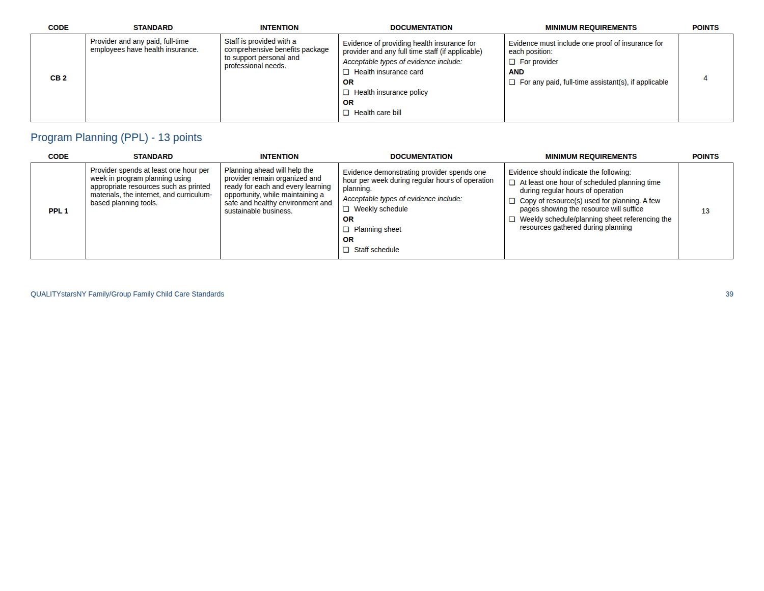| CODE | STANDARD | INTENTION | DOCUMENTATION | MINIMUM REQUIREMENTS | POINTS |
| --- | --- | --- | --- | --- | --- |
| CB 2 | Provider and any paid, full-time employees have health insurance. | Staff is provided with a comprehensive benefits package to support personal and professional needs. | Evidence of providing health insurance for provider and any full time staff (if applicable) Acceptable types of evidence include: Health insurance card OR Health insurance policy OR Health care bill | Evidence must include one proof of insurance for each position: For provider AND For any paid, full-time assistant(s), if applicable | 4 |
Program Planning (PPL) - 13 points
| CODE | STANDARD | INTENTION | DOCUMENTATION | MINIMUM REQUIREMENTS | POINTS |
| --- | --- | --- | --- | --- | --- |
| PPL 1 | Provider spends at least one hour per week in program planning using appropriate resources such as printed materials, the internet, and curriculum-based planning tools. | Planning ahead will help the provider remain organized and ready for each and every learning opportunity, while maintaining a safe and healthy environment and sustainable business. | Evidence demonstrating provider spends one hour per week during regular hours of operation planning. Acceptable types of evidence include: Weekly schedule OR Planning sheet OR Staff schedule | Evidence should indicate the following: At least one hour of scheduled planning time during regular hours of operation Copy of resource(s) used for planning. A few pages showing the resource will suffice Weekly schedule/planning sheet referencing the resources gathered during planning | 13 |
QUALITYstarsNY Family/Group Family Child Care Standards 39